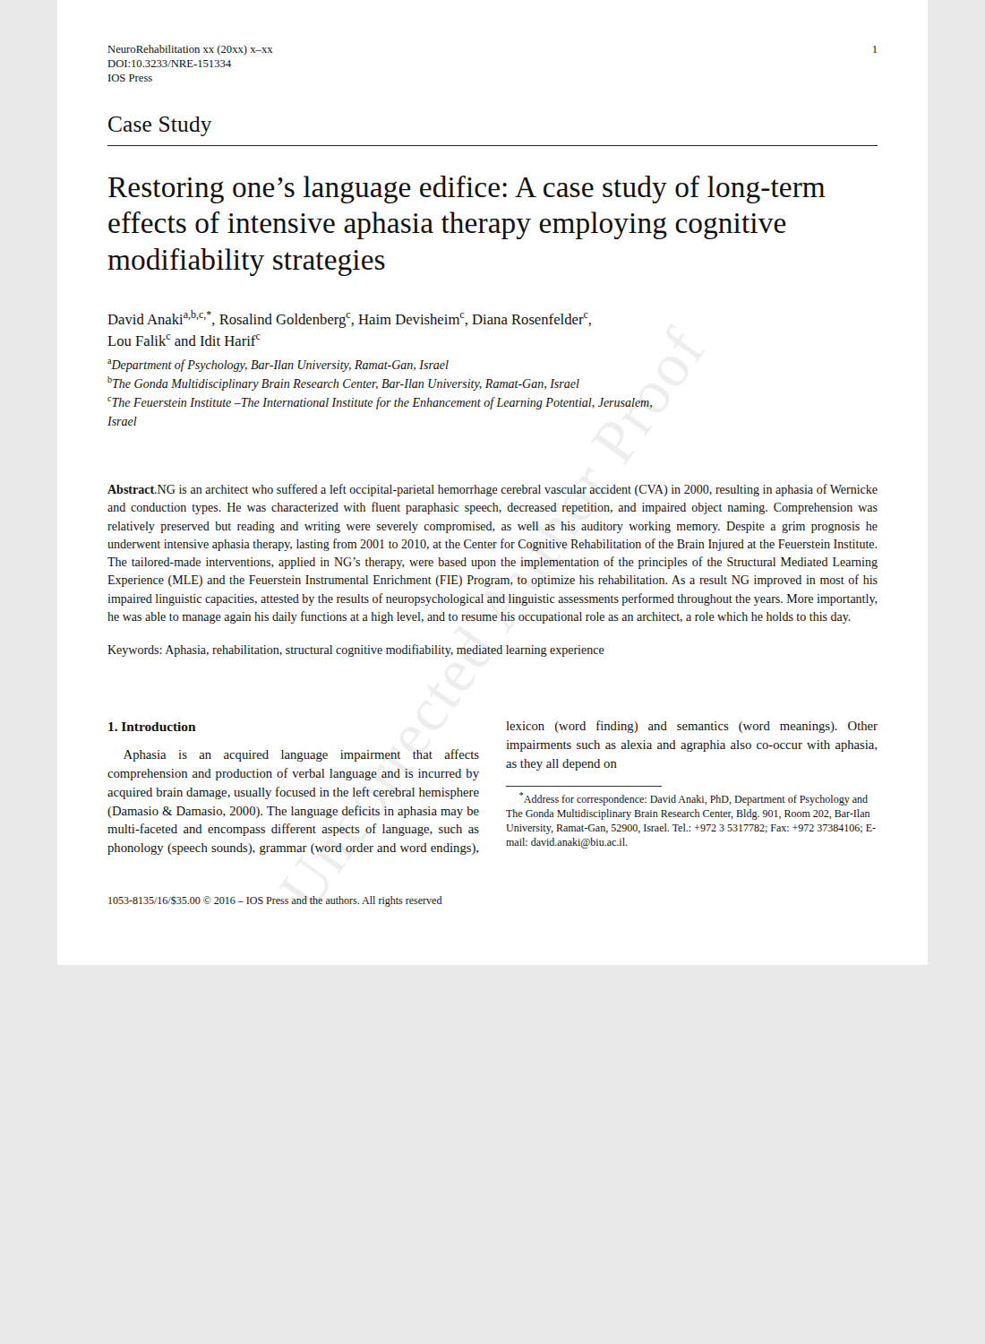Uncorrected Author Proof
NeuroRehabilitation xx (20xx) x–xx
DOI:10.3233/NRE-151334
IOS Press
1
Case Study
Restoring one’s language edifice: A case study of long-term effects of intensive aphasia therapy employing cognitive modifiability strategies
David Anakia,b,c,*, Rosalind Goldenbergc, Haim Devisheimc, Diana Rosenfelderc,
Lou Falikc and Idit Harifc
aDepartment of Psychology, Bar-Ilan University, Ramat-Gan, Israel
bThe Gonda Multidisciplinary Brain Research Center, Bar-Ilan University, Ramat-Gan, Israel
cThe Feuerstein Institute –The International Institute for the Enhancement of Learning Potential, Jerusalem,
Israel
Abstract.NG is an architect who suffered a left occipital-parietal hemorrhage cerebral vascular accident (CVA) in 2000, resulting in aphasia of Wernicke and conduction types. He was characterized with fluent paraphasic speech, decreased repetition, and impaired object naming. Comprehension was relatively preserved but reading and writing were severely compromised, as well as his auditory working memory. Despite a grim prognosis he underwent intensive aphasia therapy, lasting from 2001 to 2010, at the Center for Cognitive Rehabilitation of the Brain Injured at the Feuerstein Institute. The tailored-made interventions, applied in NG’s therapy, were based upon the implementation of the principles of the Structural Mediated Learning Experience (MLE) and the Feuerstein Instrumental Enrichment (FIE) Program, to optimize his rehabilitation. As a result NG improved in most of his impaired linguistic capacities, attested by the results of neuropsychological and linguistic assessments performed throughout the years. More importantly, he was able to manage again his daily functions at a high level, and to resume his occupational role as an architect, a role which he holds to this day.
Keywords: Aphasia, rehabilitation, structural cognitive modifiability, mediated learning experience
1. Introduction
Aphasia is an acquired language impairment that affects comprehension and production of verbal language and is incurred by acquired brain damage, usually focused in the left cerebral hemisphere (Damasio & Damasio, 2000). The language deficits in aphasia may be multi-faceted and encompass different aspects of language, such as phonology (speech sounds), grammar (word order and word endings), lexicon (word finding) and semantics (word meanings). Other impairments such as alexia and agraphia also co-occur with aphasia, as they all depend on
*Address for correspondence: David Anaki, PhD, Department of Psychology and The Gonda Multidisciplinary Brain Research Center, Bldg. 901, Room 202, Bar-Ilan University, Ramat-Gan, 52900, Israel. Tel.: +972 3 5317782; Fax: +972 37384106; E-mail: david.anaki@biu.ac.il.
1053-8135/16/$35.00 © 2016 – IOS Press and the authors. All rights reserved